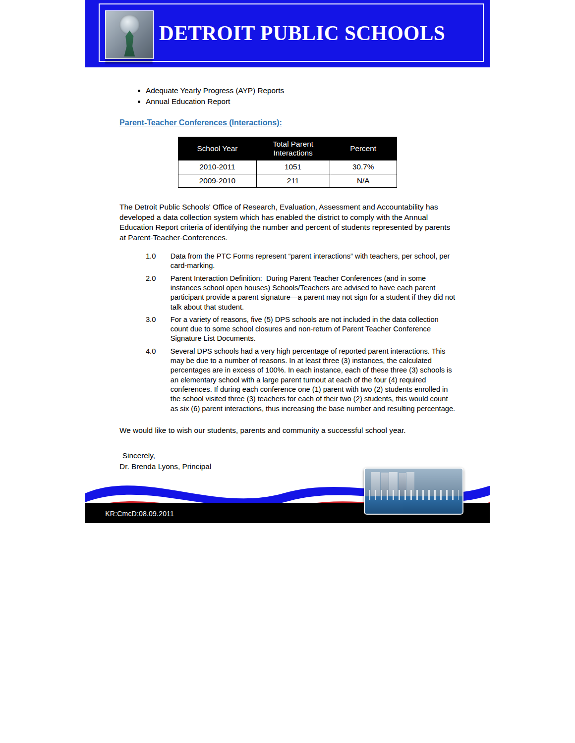DETROIT PUBLIC SCHOOLS
Adequate Yearly Progress (AYP) Reports
Annual Education Report
Parent-Teacher Conferences (Interactions):
| School Year | Total Parent Interactions | Percent |
| --- | --- | --- |
| 2010-2011 | 1051 | 30.7% |
| 2009-2010 | 211 | N/A |
The Detroit Public Schools' Office of Research, Evaluation, Assessment and Accountability has developed a data collection system which has enabled the district to comply with the Annual Education Report criteria of identifying the number and percent of students represented by parents at Parent-Teacher-Conferences.
1.0 Data from the PTC Forms represent “parent interactions” with teachers, per school, per card-marking.
2.0 Parent Interaction Definition: During Parent Teacher Conferences (and in some instances school open houses) Schools/Teachers are advised to have each parent participant provide a parent signature—a parent may not sign for a student if they did not talk about that student.
3.0 For a variety of reasons, five (5) DPS schools are not included in the data collection count due to some school closures and non-return of Parent Teacher Conference Signature List Documents.
4.0 Several DPS schools had a very high percentage of reported parent interactions. This may be due to a number of reasons. In at least three (3) instances, the calculated percentages are in excess of 100%. In each instance, each of these three (3) schools is an elementary school with a large parent turnout at each of the four (4) required conferences. If during each conference one (1) parent with two (2) students enrolled in the school visited three (3) teachers for each of their two (2) students, this would count as six (6) parent interactions, thus increasing the base number and resulting percentage.
We would like to wish our students, parents and community a successful school year.
Sincerely,
Dr. Brenda Lyons, Principal
KR:CmcD:08.09.2011